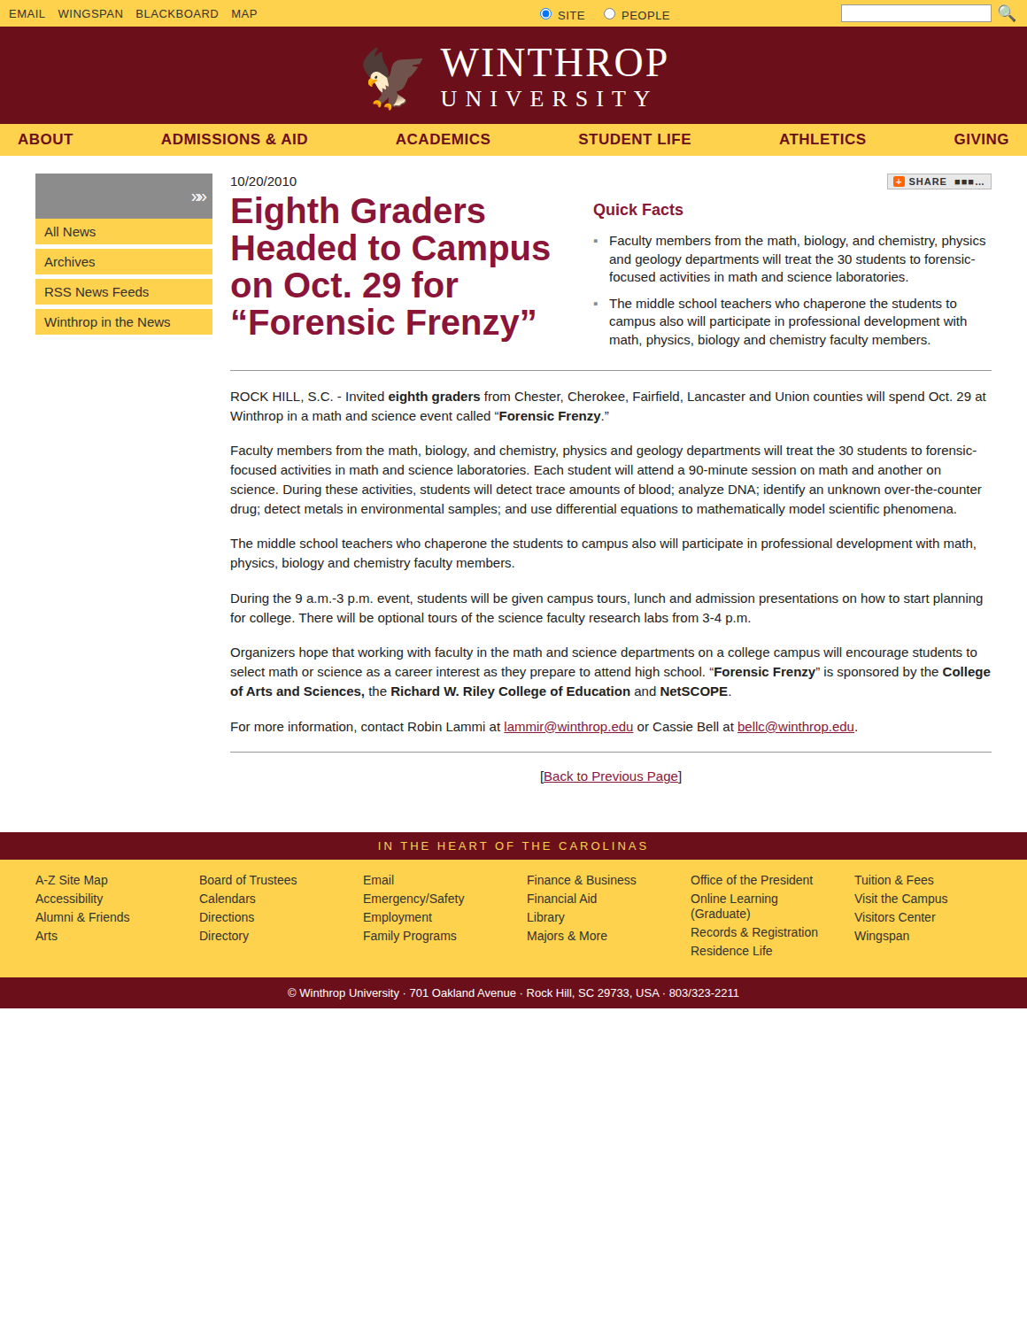Email Wingspan Blackboard Map
Site People
🔍
🦅
WINTHROP UNIVERSITY
About Admissions & Aid Academics Student Life Athletics Giving
»»
All News
Archives
RSS News Feeds
Winthrop in the News
+SHARE ■■■…
10/20/2010
Eighth Graders Headed to Campus on Oct. 29 for “Forensic Frenzy”
Quick Facts
Faculty members from the math, biology, and chemistry, physics and geology departments will treat the 30 students to forensic-focused activities in math and science laboratories.
The middle school teachers who chaperone the students to campus also will participate in professional development with math, physics, biology and chemistry faculty members.
ROCK HILL, S.C. - Invited eighth graders from Chester, Cherokee, Fairfield, Lancaster and Union counties will spend Oct. 29 at Winthrop in a math and science event called “Forensic Frenzy.”
Faculty members from the math, biology, and chemistry, physics and geology departments will treat the 30 students to forensic-focused activities in math and science laboratories. Each student will attend a 90-minute session on math and another on science. During these activities, students will detect trace amounts of blood; analyze DNA; identify an unknown over-the-counter drug; detect metals in environmental samples; and use differential equations to mathematically model scientific phenomena.
The middle school teachers who chaperone the students to campus also will participate in professional development with math, physics, biology and chemistry faculty members.
During the 9 a.m.-3 p.m. event, students will be given campus tours, lunch and admission presentations on how to start planning for college. There will be optional tours of the science faculty research labs from 3-4 p.m.
Organizers hope that working with faculty in the math and science departments on a college campus will encourage students to select math or science as a career interest as they prepare to attend high school. “Forensic Frenzy” is sponsored by the College of Arts and Sciences, the Richard W. Riley College of Education and NetSCOPE.
For more information, contact Robin Lammi at lammir@winthrop.edu or Cassie Bell at bellc@winthrop.edu.
[Back to Previous Page]
IN THE HEART OF THE CAROLINAS
A-Z Site Map
Accessibility
Alumni & Friends
Arts
Board of Trustees
Calendars
Directions
Directory
Email
Emergency/Safety
Employment
Family Programs
Finance & Business
Financial Aid
Library
Majors & More
Office of the President
Online Learning (Graduate)
Records & Registration
Residence Life
Tuition & Fees
Visit the Campus
Visitors Center
Wingspan
© Winthrop University · 701 Oakland Avenue · Rock Hill, SC 29733, USA · 803/323-2211